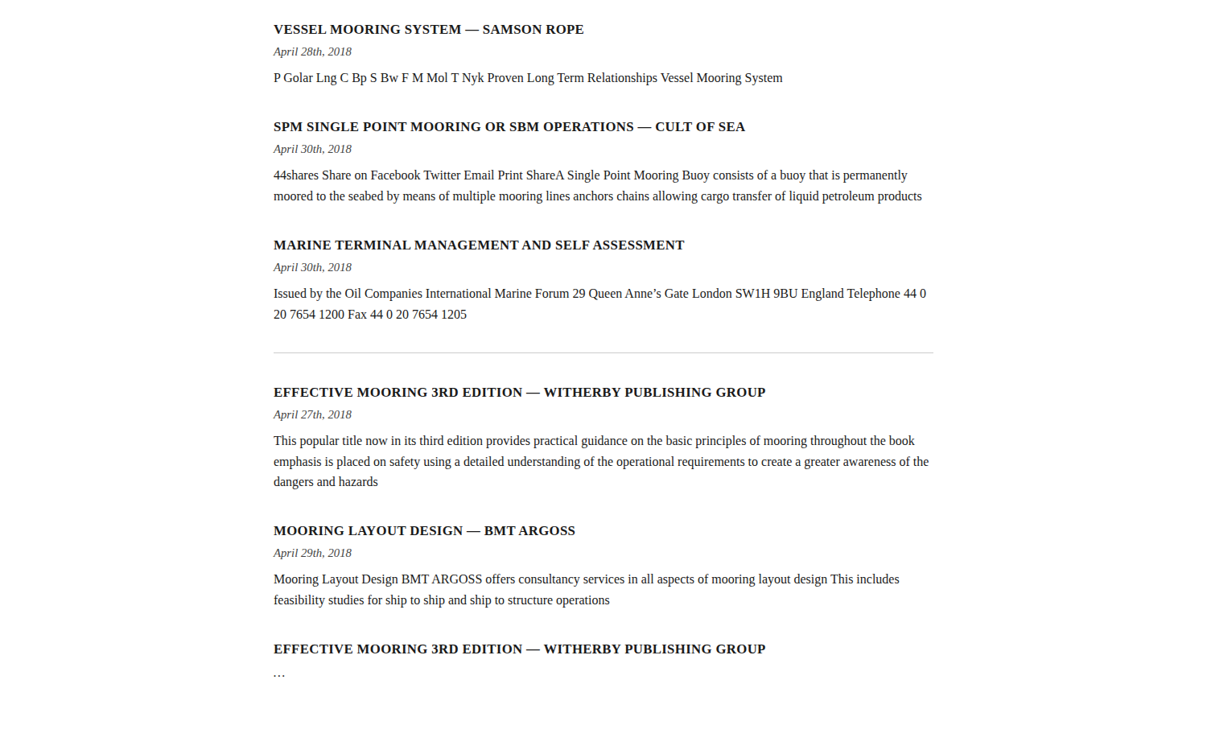Vessel Mooring System — Samson Rope
April 28th, 2018
P Golar Lng C Bp S Bw F M Mol T Nyk Proven Long Term Relationships Vessel Mooring System
SPM Single Point Mooring or SBM Operations — Cult of Sea
April 30th, 2018
44shares Share on Facebook Twitter Email Print ShareA Single Point Mooring Buoy consists of a buoy that is permanently moored to the seabed by means of multiple mooring lines anchors chains allowing cargo transfer of liquid petroleum products
Marine Terminal Management and Self Assessment
April 30th, 2018
Issued by the Oil Companies International Marine Forum 29 Queen Anne’s Gate London SW1H 9BU England Telephone 44 0 20 7654 1200 Fax 44 0 20 7654 1205
Effective Mooring 3rd Edition — Witherby Publishing Group
April 27th, 2018
This popular title now in its third edition provides practical guidance on the basic principles of mooring throughout the book emphasis is placed on safety using a detailed understanding of the operational requirements to create a greater awareness of the dangers and hazards
Mooring Layout Design — BMT ARGOSS
April 29th, 2018
Mooring Layout Design BMT ARGOSS offers consultancy services in all aspects of mooring layout design This includes feasibility studies for ship to ship and ship to structure operations
Effective Mooring 3rd Edition — Witherby Publishing Group
…